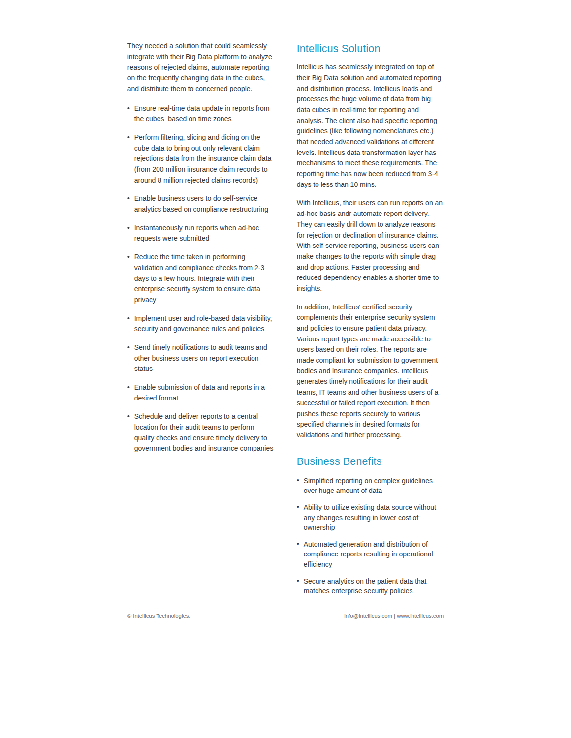They needed a solution that could seamlessly integrate with their Big Data platform to analyze reasons of rejected claims, automate reporting on the frequently changing data in the cubes, and distribute them to concerned people.
Ensure real-time data update in reports from the cubes based on time zones
Perform filtering, slicing and dicing on the cube data to bring out only relevant claim rejections data from the insurance claim data (from 200 million insurance claim records to around 8 million rejected claims records)
Enable business users to do self-service analytics based on compliance restructuring
Instantaneously run reports when ad-hoc requests were submitted
Reduce the time taken in performing validation and compliance checks from 2-3 days to a few hours. Integrate with their enterprise security system to ensure data privacy
Implement user and role-based data visibility, security and governance rules and policies
Send timely notifications to audit teams and other business users on report execution status
Enable submission of data and reports in a desired format
Schedule and deliver reports to a central location for their audit teams to perform quality checks and ensure timely delivery to government bodies and insurance companies
Intellicus Solution
Intellicus has seamlessly integrated on top of their Big Data solution and automated reporting and distribution process. Intellicus loads and processes the huge volume of data from big data cubes in real-time for reporting and analysis. The client also had specific reporting guidelines (like following nomenclatures etc.) that needed advanced validations at different levels. Intellicus data transformation layer has mechanisms to meet these requirements. The reporting time has now been reduced from 3-4 days to less than 10 mins.
With Intellicus, their users can run reports on an ad-hoc basis andr automate report delivery. They can easily drill down to analyze reasons for rejection or declination of insurance claims. With self-service reporting, business users can make changes to the reports with simple drag and drop actions. Faster processing and reduced dependency enables a shorter time to insights.
In addition, Intellicus' certified security complements their enterprise security system and policies to ensure patient data privacy. Various report types are made accessible to users based on their roles. The reports are made compliant for submission to government bodies and insurance companies. Intellicus generates timely notifications for their audit teams, IT teams and other business users of a successful or failed report execution. It then pushes these reports securely to various specified channels in desired formats for validations and further processing.
Business Benefits
Simplified reporting on complex guidelines over huge amount of data
Ability to utilize existing data source without any changes resulting in lower cost of ownership
Automated generation and distribution of compliance reports resulting in operational efficiency
Secure analytics on the patient data that matches enterprise security policies
© Intellicus Technologies. info@intellicus.com | www.intellicus.com